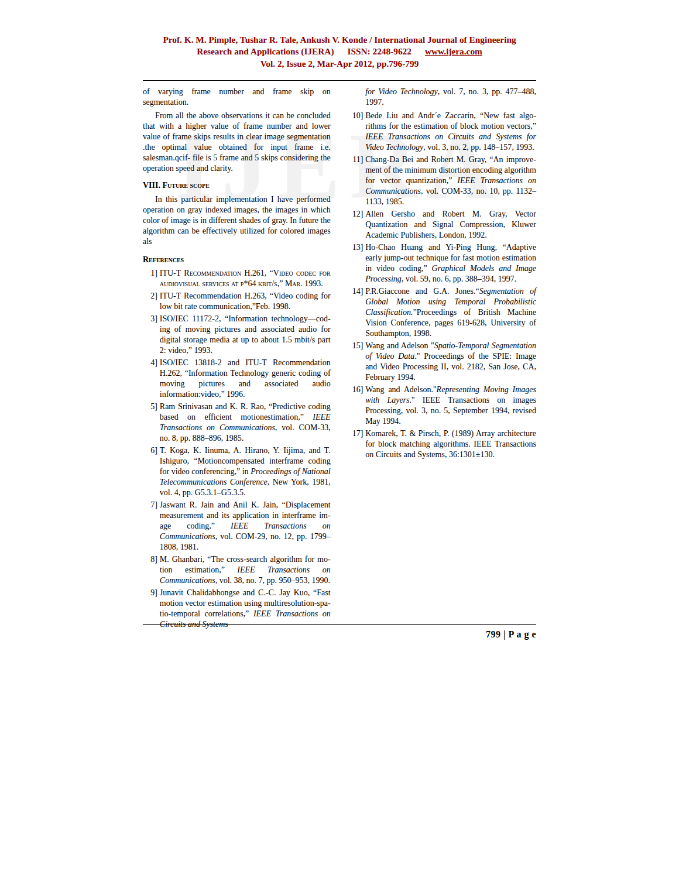IJERA
Prof. K. M. Pimple, Tushar R. Tale, Ankush V. Konde / International Journal of Engineering Research and Applications (IJERA) ISSN: 2248-9622 www.ijera.com Vol. 2, Issue 2, Mar-Apr 2012, pp.796-799
of varying frame number and frame skip on segmentation.
From all the above observations it can be concluded that with a higher value of frame number and lower value of frame skips results in clear image segmentation .the optimal value obtained for input frame i.e. salesman.qcif- file is 5 frame and 5 skips considering the operation speed and clarity.
VIII. Future scope
In this particular implementation I have performed operation on gray indexed images, the images in which color of image is in different shades of gray. In future the algorithm can be effectively utilized for colored images als
References
1] ITU-T Recommendation H.261, “Video codec for audiovisual services at p*64 kbit/s,” Mar. 1993.
2] ITU-T Recommendation H.263, “Video coding for low bit rate communication,”Feb. 1998.
3] ISO/IEC 11172-2, “Information technology—coding of moving pictures and associated audio for digital storage media at up to about 1.5 mbit/s part 2: video,” 1993.
4] ISO/IEC 13818-2 and ITU-T Recommendation H.262, “Information Technology generic coding of moving pictures and associated audio information:video,” 1996.
5] Ram Srinivasan and K. R. Rao, “Predictive coding based on efficient motionestimation,” IEEE Transactions on Communications, vol. COM-33, no. 8, pp. 888–896, 1985.
6] T. Koga, K. Iinuma, A. Hirano, Y. Iijima, and T. Ishiguro, “Motioncompensated interframe coding for video conferencing,” in Proceedings of National Telecommunications Conference, New York, 1981, vol. 4, pp. G5.3.1–G5.3.5.
7] Jaswant R. Jain and Anil K. Jain, “Displacement measurement and its application in interframe image coding,” IEEE Transactions on Communications, vol. COM-29, no. 12, pp. 1799–1808, 1981.
8] M. Ghanbari, “The cross-search algorithm for motion estimation,” IEEE Transactions on Communications, vol. 38, no. 7, pp. 950–953, 1990.
9] Junavit Chalidabhongse and C.-C. Jay Kuo, “Fast motion vector estimation using multiresolution-spatio-temporal correlations,” IEEE Transactions on Circuits and Systems
for Video Technology, vol. 7, no. 3, pp. 477–488, 1997.
10] Bede Liu and Andr´e Zaccarin, “New fast algorithms for the estimation of block motion vectors,” IEEE Transactions on Circuits and Systems for Video Technology, vol. 3, no. 2, pp. 148–157, 1993.
11] Chang-Da Bei and Robert M. Gray, “An improvement of the minimum distortion encoding algorithm for vector quantization,” IEEE Transactions on Communications, vol. COM-33, no. 10, pp. 1132–1133, 1985.
12] Allen Gersho and Robert M. Gray, Vector Quantization and Signal Compression, Kluwer Academic Publishers, London, 1992.
13] Ho-Chao Huang and Yi-Ping Hung, “Adaptive early jump-out technique for fast motion estimation in video coding,” Graphical Models and Image Processing, vol. 59, no. 6, pp. 388–394, 1997.
14] P.R.Giaccone and G.A. Jones.“Segmentation of Global Motion using Temporal Probabilistic Classification.”Proceedings of British Machine Vision Conference, pages 619-628, University of Southampton, 1998.
15] Wang and Adelson "Spatio-Temporal Segmentation of Video Data." Proceedings of the SPIE: Image and Video Processing II, vol. 2182, San Jose, CA, February 1994.
16] Wang and Adelson."Representing Moving Images with Layers." IEEE Transactions on images Processing, vol. 3, no. 5, September 1994, revised May 1994.
17] Komarek, T. & Pirsch, P. (1989) Array architecture for block matching algorithms. IEEE Transactions on Circuits and Systems, 36:1301±130.
799 | P a g e